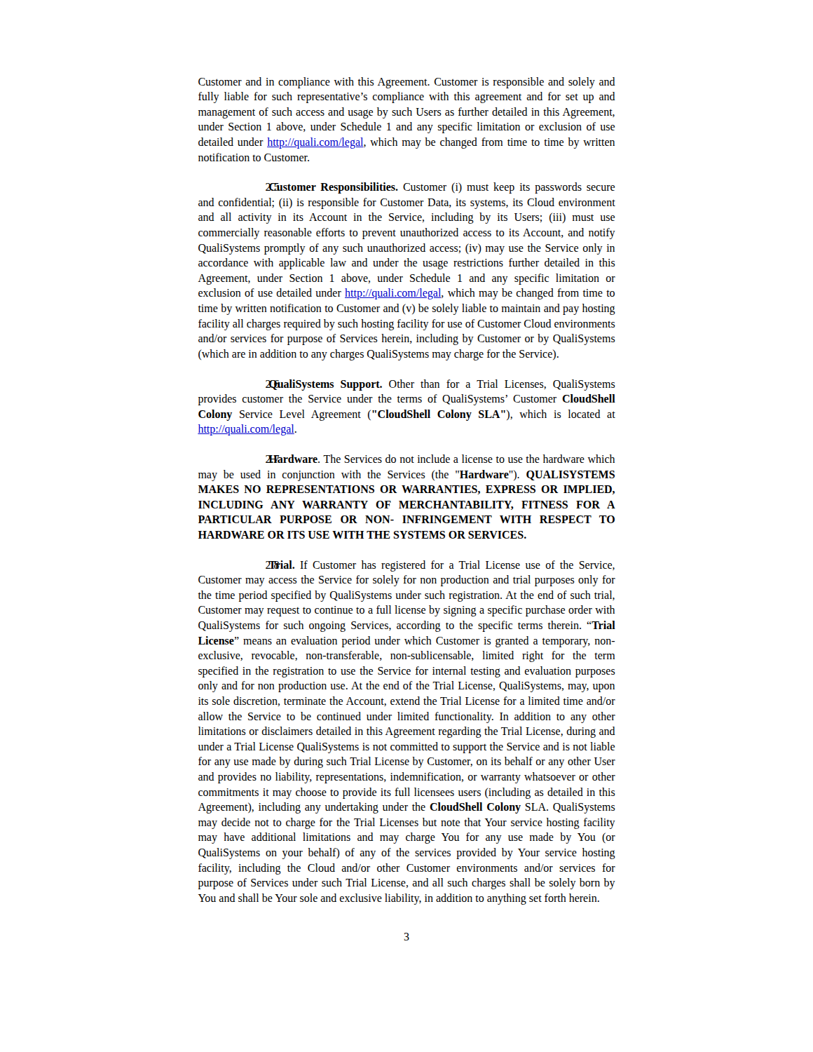Customer and in compliance with this Agreement. Customer is responsible and solely and fully liable for such representative’s compliance with this agreement and for set up and management of such access and usage by such Users as further detailed in this Agreement, under Section 1 above, under Schedule 1 and any specific limitation or exclusion of use detailed under http://quali.com/legal, which may be changed from time to time by written notification to Customer.
2.5 Customer Responsibilities. Customer (i) must keep its passwords secure and confidential; (ii) is responsible for Customer Data, its systems, its Cloud environment and all activity in its Account in the Service, including by its Users; (iii) must use commercially reasonable efforts to prevent unauthorized access to its Account, and notify QualiSystems promptly of any such unauthorized access; (iv) may use the Service only in accordance with applicable law and under the usage restrictions further detailed in this Agreement, under Section 1 above, under Schedule 1 and any specific limitation or exclusion of use detailed under http://quali.com/legal, which may be changed from time to time by written notification to Customer and (v) be solely liable to maintain and pay hosting facility all charges required by such hosting facility for use of Customer Cloud environments and/or services for purpose of Services herein, including by Customer or by QualiSystems (which are in addition to any charges QualiSystems may charge for the Service).
2.6 QualiSystems Support. Other than for a Trial Licenses, QualiSystems provides customer the Service under the terms of QualiSystems’ Customer CloudShell Colony Service Level Agreement ("CloudShell Colony SLA"), which is located at http://quali.com/legal.
2.7 Hardware. The Services do not include a license to use the hardware which may be used in conjunction with the Services (the "Hardware"). QUALISYSTEMS MAKES NO REPRESENTATIONS OR WARRANTIES, EXPRESS OR IMPLIED, INCLUDING ANY WARRANTY OF MERCHANTABILITY, FITNESS FOR A PARTICULAR PURPOSE OR NON- INFRINGEMENT WITH RESPECT TO HARDWARE OR ITS USE WITH THE SYSTEMS OR SERVICES.
2.8 Trial. If Customer has registered for a Trial License use of the Service, Customer may access the Service for solely for non production and trial purposes only for the time period specified by QualiSystems under such registration. At the end of such trial, Customer may request to continue to a full license by signing a specific purchase order with QualiSystems for such ongoing Services, according to the specific terms therein. “Trial License” means an evaluation period under which Customer is granted a temporary, non-exclusive, revocable, non-transferable, non-sublicensable, limited right for the term specified in the registration to use the Service for internal testing and evaluation purposes only and for non production use. At the end of the Trial License, QualiSystems, may, upon its sole discretion, terminate the Account, extend the Trial License for a limited time and/or allow the Service to be continued under limited functionality. In addition to any other limitations or disclaimers detailed in this Agreement regarding the Trial License, during and under a Trial License QualiSystems is not committed to support the Service and is not liable for any use made by during such Trial License by Customer, on its behalf or any other User and provides no liability, representations, indemnification, or warranty whatsoever or other commitments it may choose to provide its full licensees users (including as detailed in this Agreement), including any undertaking under the CloudShell Colony SLA. QualiSystems may decide not to charge for the Trial Licenses but note that Your service hosting facility may have additional limitations and may charge You for any use made by You (or QualiSystems on your behalf) of any of the services provided by Your service hosting facility, including the Cloud and/or other Customer environments and/or services for purpose of Services under such Trial License, and all such charges shall be solely born by You and shall be Your sole and exclusive liability, in addition to anything set forth herein.
3